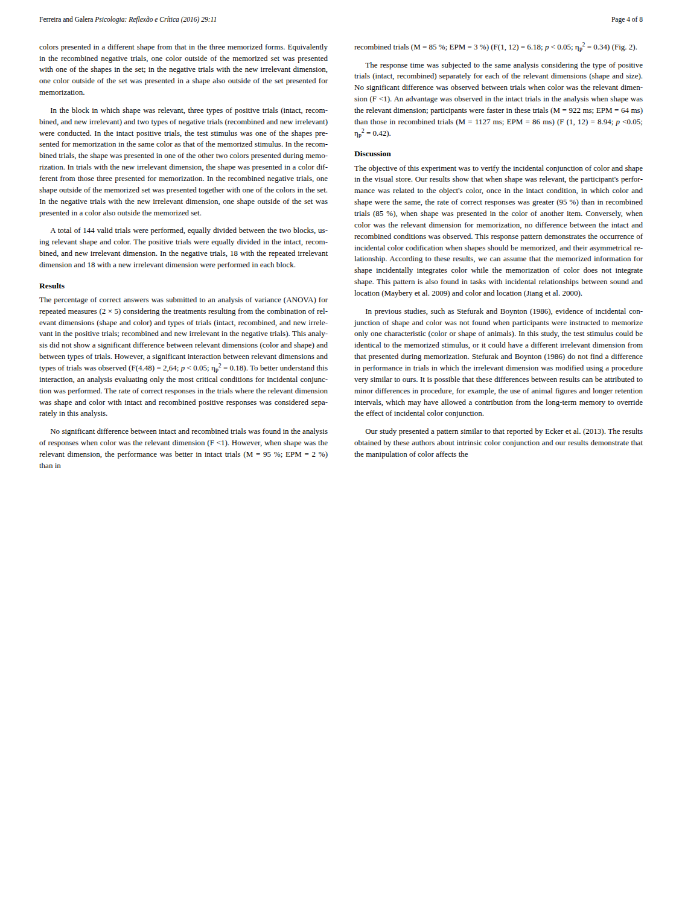Ferreira and Galera Psicologia: Reflexão e Crítica (2016) 29:11
Page 4 of 8
colors presented in a different shape from that in the three memorized forms. Equivalently in the recombined negative trials, one color outside of the memorized set was presented with one of the shapes in the set; in the negative trials with the new irrelevant dimension, one color outside of the set was presented in a shape also outside of the set presented for memorization.
In the block in which shape was relevant, three types of positive trials (intact, recombined, and new irrelevant) and two types of negative trials (recombined and new irrelevant) were conducted. In the intact positive trials, the test stimulus was one of the shapes presented for memorization in the same color as that of the memorized stimulus. In the recombined trials, the shape was presented in one of the other two colors presented during memorization. In trials with the new irrelevant dimension, the shape was presented in a color different from those three presented for memorization. In the recombined negative trials, one shape outside of the memorized set was presented together with one of the colors in the set. In the negative trials with the new irrelevant dimension, one shape outside of the set was presented in a color also outside the memorized set.
A total of 144 valid trials were performed, equally divided between the two blocks, using relevant shape and color. The positive trials were equally divided in the intact, recombined, and new irrelevant dimension. In the negative trials, 18 with the repeated irrelevant dimension and 18 with a new irrelevant dimension were performed in each block.
Results
The percentage of correct answers was submitted to an analysis of variance (ANOVA) for repeated measures (2 × 5) considering the treatments resulting from the combination of relevant dimensions (shape and color) and types of trials (intact, recombined, and new irrelevant in the positive trials; recombined and new irrelevant in the negative trials). This analysis did not show a significant difference between relevant dimensions (color and shape) and between types of trials. However, a significant interaction between relevant dimensions and types of trials was observed (F(4.48) = 2,64; p < 0.05; ηP2 = 0.18). To better understand this interaction, an analysis evaluating only the most critical conditions for incidental conjunction was performed. The rate of correct responses in the trials where the relevant dimension was shape and color with intact and recombined positive responses was considered separately in this analysis.
No significant difference between intact and recombined trials was found in the analysis of responses when color was the relevant dimension (F <1). However, when shape was the relevant dimension, the performance was better in intact trials (M = 95 %; EPM = 2 %) than in
recombined trials (M = 85 %; EPM = 3 %) (F(1, 12) = 6.18; p < 0.05; ηP2 = 0.34) (Fig. 2).
The response time was subjected to the same analysis considering the type of positive trials (intact, recombined) separately for each of the relevant dimensions (shape and size). No significant difference was observed between trials when color was the relevant dimension (F <1). An advantage was observed in the intact trials in the analysis when shape was the relevant dimension; participants were faster in these trials (M = 922 ms; EPM = 64 ms) than those in recombined trials (M = 1127 ms; EPM = 86 ms) (F (1, 12) = 8.94; p <0.05; ηP2 = 0.42).
Discussion
The objective of this experiment was to verify the incidental conjunction of color and shape in the visual store. Our results show that when shape was relevant, the participant's performance was related to the object's color, once in the intact condition, in which color and shape were the same, the rate of correct responses was greater (95 %) than in recombined trials (85 %), when shape was presented in the color of another item. Conversely, when color was the relevant dimension for memorization, no difference between the intact and recombined conditions was observed. This response pattern demonstrates the occurrence of incidental color codification when shapes should be memorized, and their asymmetrical relationship. According to these results, we can assume that the memorized information for shape incidentally integrates color while the memorization of color does not integrate shape. This pattern is also found in tasks with incidental relationships between sound and location (Maybery et al. 2009) and color and location (Jiang et al. 2000).
In previous studies, such as Stefurak and Boynton (1986), evidence of incidental conjunction of shape and color was not found when participants were instructed to memorize only one characteristic (color or shape of animals). In this study, the test stimulus could be identical to the memorized stimulus, or it could have a different irrelevant dimension from that presented during memorization. Stefurak and Boynton (1986) do not find a difference in performance in trials in which the irrelevant dimension was modified using a procedure very similar to ours. It is possible that these differences between results can be attributed to minor differences in procedure, for example, the use of animal figures and longer retention intervals, which may have allowed a contribution from the long-term memory to override the effect of incidental color conjunction.
Our study presented a pattern similar to that reported by Ecker et al. (2013). The results obtained by these authors about intrinsic color conjunction and our results demonstrate that the manipulation of color affects the